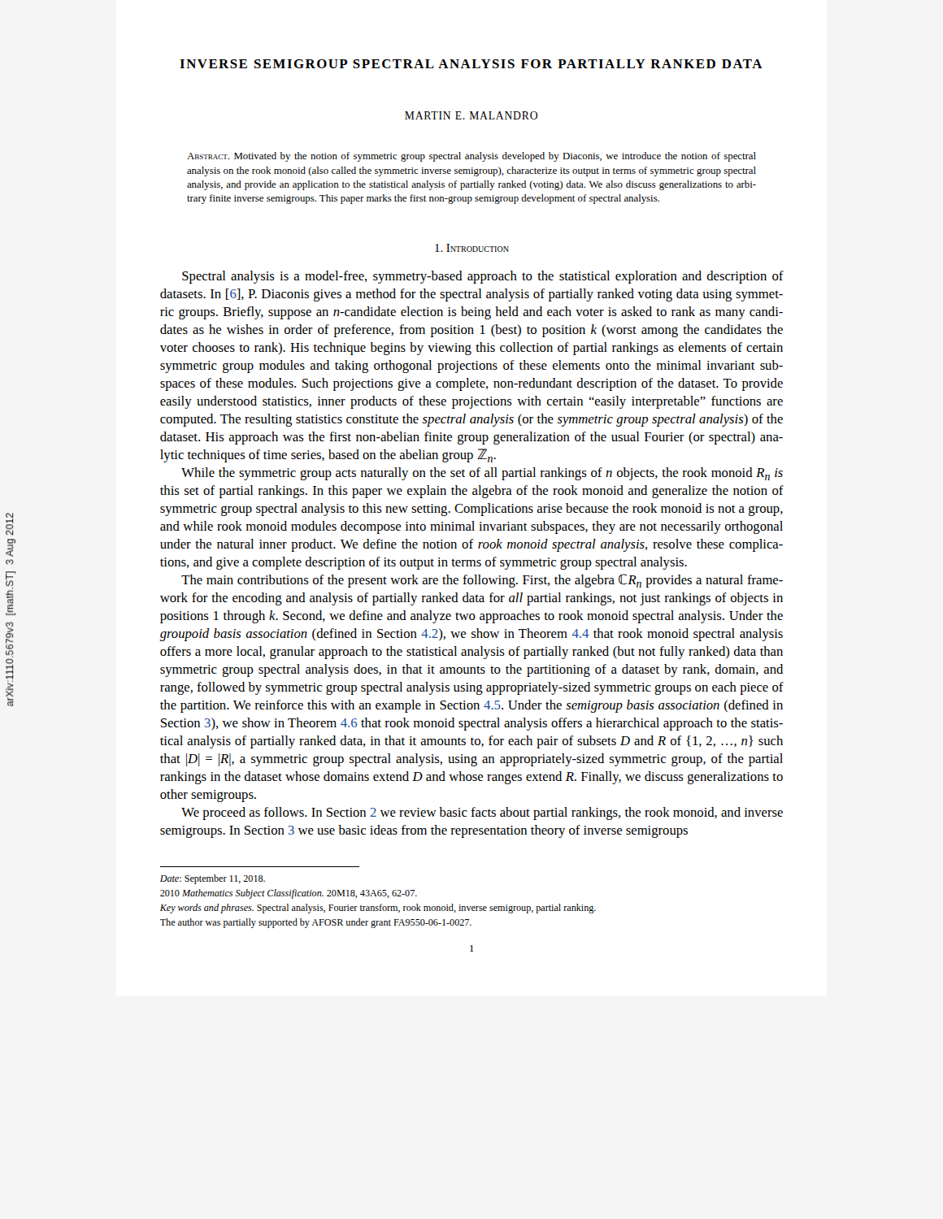arXiv:1110.5679v3 [math.ST] 3 Aug 2012
INVERSE SEMIGROUP SPECTRAL ANALYSIS FOR PARTIALLY RANKED DATA
MARTIN E. MALANDRO
Abstract. Motivated by the notion of symmetric group spectral analysis developed by Diaconis, we introduce the notion of spectral analysis on the rook monoid (also called the symmetric inverse semigroup), characterize its output in terms of symmetric group spectral analysis, and provide an application to the statistical analysis of partially ranked (voting) data. We also discuss generalizations to arbitrary finite inverse semigroups. This paper marks the first non-group semigroup development of spectral analysis.
1. Introduction
Spectral analysis is a model-free, symmetry-based approach to the statistical exploration and description of datasets. In [6], P. Diaconis gives a method for the spectral analysis of partially ranked voting data using symmetric groups. Briefly, suppose an n-candidate election is being held and each voter is asked to rank as many candidates as he wishes in order of preference, from position 1 (best) to position k (worst among the candidates the voter chooses to rank). His technique begins by viewing this collection of partial rankings as elements of certain symmetric group modules and taking orthogonal projections of these elements onto the minimal invariant subspaces of these modules. Such projections give a complete, non-redundant description of the dataset. To provide easily understood statistics, inner products of these projections with certain “easily interpretable” functions are computed. The resulting statistics constitute the spectral analysis (or the symmetric group spectral analysis) of the dataset. His approach was the first non-abelian finite group generalization of the usual Fourier (or spectral) analytic techniques of time series, based on the abelian group ℤn.
While the symmetric group acts naturally on the set of all partial rankings of n objects, the rook monoid Rn is this set of partial rankings. In this paper we explain the algebra of the rook monoid and generalize the notion of symmetric group spectral analysis to this new setting. Complications arise because the rook monoid is not a group, and while rook monoid modules decompose into minimal invariant subspaces, they are not necessarily orthogonal under the natural inner product. We define the notion of rook monoid spectral analysis, resolve these complications, and give a complete description of its output in terms of symmetric group spectral analysis.
The main contributions of the present work are the following. First, the algebra ℂRn provides a natural framework for the encoding and analysis of partially ranked data for all partial rankings, not just rankings of objects in positions 1 through k. Second, we define and analyze two approaches to rook monoid spectral analysis. Under the groupoid basis association (defined in Section 4.2), we show in Theorem 4.4 that rook monoid spectral analysis offers a more local, granular approach to the statistical analysis of partially ranked (but not fully ranked) data than symmetric group spectral analysis does, in that it amounts to the partitioning of a dataset by rank, domain, and range, followed by symmetric group spectral analysis using appropriately-sized symmetric groups on each piece of the partition. We reinforce this with an example in Section 4.5. Under the semigroup basis association (defined in Section 3), we show in Theorem 4.6 that rook monoid spectral analysis offers a hierarchical approach to the statistical analysis of partially ranked data, in that it amounts to, for each pair of subsets D and R of {1, 2, …, n} such that |D| = |R|, a symmetric group spectral analysis, using an appropriately-sized symmetric group, of the partial rankings in the dataset whose domains extend D and whose ranges extend R. Finally, we discuss generalizations to other semigroups.
We proceed as follows. In Section 2 we review basic facts about partial rankings, the rook monoid, and inverse semigroups. In Section 3 we use basic ideas from the representation theory of inverse semigroups
Date: September 11, 2018.
2010 Mathematics Subject Classification. 20M18, 43A65, 62-07.
Key words and phrases. Spectral analysis, Fourier transform, rook monoid, inverse semigroup, partial ranking.
The author was partially supported by AFOSR under grant FA9550-06-1-0027.
1